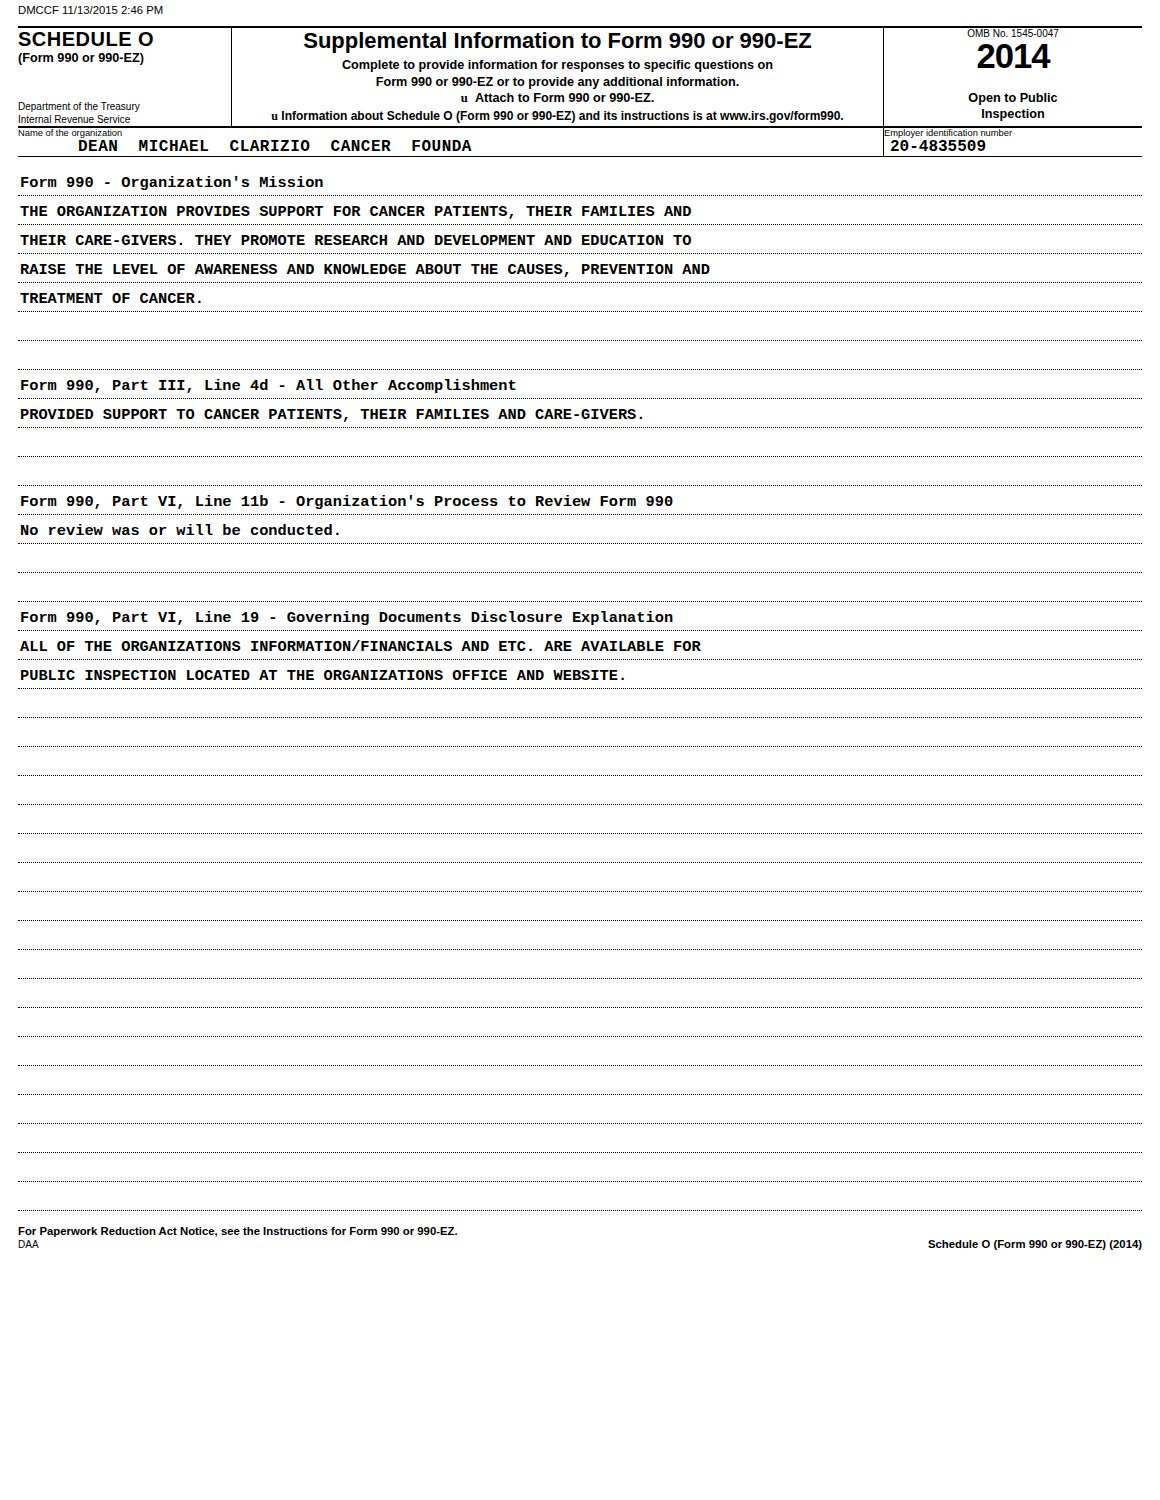DMCCF 11/13/2015 2:46 PM
| SCHEDULE O (Form 990 or 990-EZ) | Supplemental Information to Form 990 or 990-EZ Complete to provide information for responses to specific questions on Form 990 or 990-EZ or to provide any additional information. | OMB No. 1545-0047 2014 |
| Department of the Treasury Internal Revenue Service | u Attach to Form 990 or 990-EZ. u Information about Schedule O (Form 990 or 990-EZ) and its instructions is at www.irs.gov/form990. | Open to Public Inspection |
| Name of the organization DEAN MICHAEL CLARIZIO CANCER FOUNDA | Employer identification number 20-4835509 |
Form 990 - Organization's Mission
THE ORGANIZATION PROVIDES SUPPORT FOR CANCER PATIENTS, THEIR FAMILIES AND
THEIR CARE-GIVERS. THEY PROMOTE RESEARCH AND DEVELOPMENT AND EDUCATION TO
RAISE THE LEVEL OF AWARENESS AND KNOWLEDGE ABOUT THE CAUSES, PREVENTION AND
TREATMENT OF CANCER.
Form 990, Part III, Line 4d - All Other Accomplishment
PROVIDED SUPPORT TO CANCER PATIENTS, THEIR FAMILIES AND CARE-GIVERS.
Form 990, Part VI, Line 11b - Organization's Process to Review Form 990
No review was or will be conducted.
Form 990, Part VI, Line 19 - Governing Documents Disclosure Explanation
ALL OF THE ORGANIZATIONS INFORMATION/FINANCIALS AND ETC. ARE AVAILABLE FOR
PUBLIC INSPECTION LOCATED AT THE ORGANIZATIONS OFFICE AND WEBSITE.
For Paperwork Reduction Act Notice, see the Instructions for Form 990 or 990-EZ.
DAA
Schedule O (Form 990 or 990-EZ) (2014)